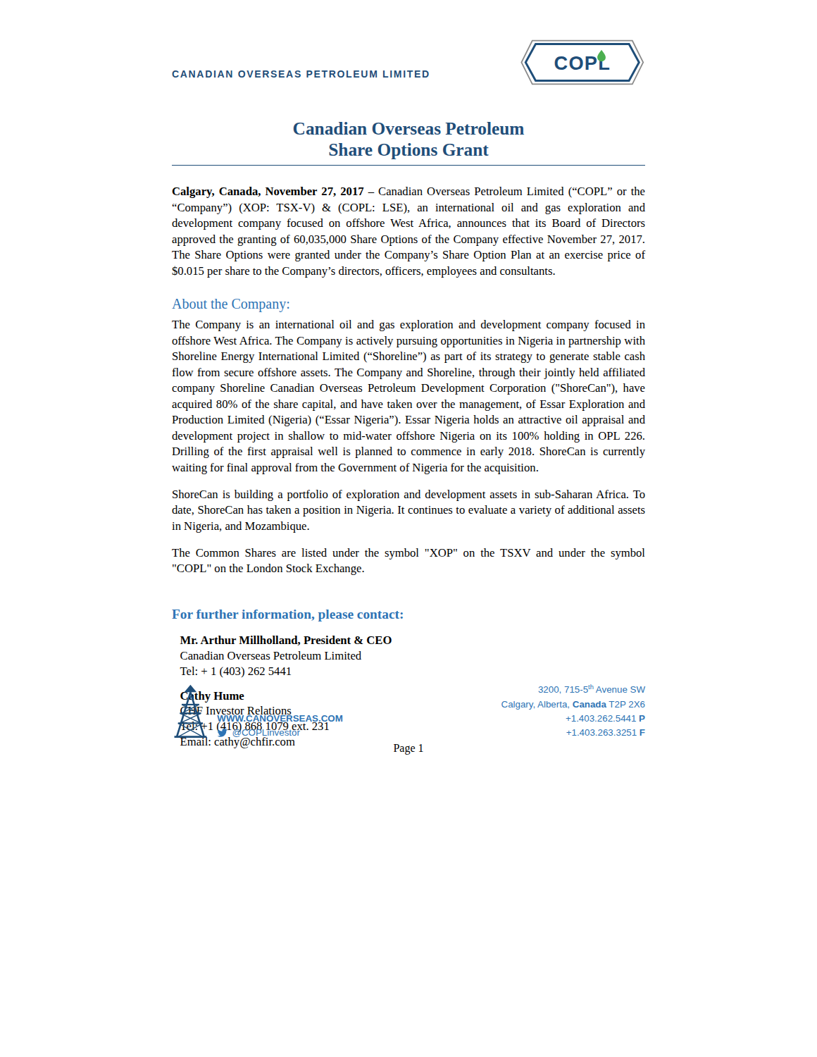CANADIAN OVERSEAS PETROLEUM LIMITED
COPL
Canadian Overseas Petroleum
Share Options Grant
Calgary, Canada, November 27, 2017 – Canadian Overseas Petroleum Limited (“COPL” or the “Company”) (XOP: TSX-V) & (COPL: LSE), an international oil and gas exploration and development company focused on offshore West Africa, announces that its Board of Directors approved the granting of 60,035,000 Share Options of the Company effective November 27, 2017. The Share Options were granted under the Company’s Share Option Plan at an exercise price of $0.015 per share to the Company’s directors, officers, employees and consultants.
About the Company:
The Company is an international oil and gas exploration and development company focused in offshore West Africa. The Company is actively pursuing opportunities in Nigeria in partnership with Shoreline Energy International Limited (“Shoreline”) as part of its strategy to generate stable cash flow from secure offshore assets. The Company and Shoreline, through their jointly held affiliated company Shoreline Canadian Overseas Petroleum Development Corporation ("ShoreCan"), have acquired 80% of the share capital, and have taken over the management, of Essar Exploration and Production Limited (Nigeria) (“Essar Nigeria”). Essar Nigeria holds an attractive oil appraisal and development project in shallow to mid-water offshore Nigeria on its 100% holding in OPL 226. Drilling of the first appraisal well is planned to commence in early 2018. ShoreCan is currently waiting for final approval from the Government of Nigeria for the acquisition.
ShoreCan is building a portfolio of exploration and development assets in sub-Saharan Africa. To date, ShoreCan has taken a position in Nigeria. It continues to evaluate a variety of additional assets in Nigeria, and Mozambique.
The Common Shares are listed under the symbol "XOP" on the TSXV and under the symbol "COPL" on the London Stock Exchange.
For further information, please contact:
Mr. Arthur Millholland, President & CEO
Canadian Overseas Petroleum Limited
Tel: + 1 (403) 262 5441
Cathy Hume
CHF Investor Relations
Tel: +1 (416) 868 1079 ext. 231
Email: cathy@chfir.com
WWW.CANOVERSEAS.COM
@COPLinvestor
3200, 715-5th Avenue SW
Calgary, Alberta, Canada T2P 2X6
+1.403.262.5441 P
+1.403.263.3251 F
Page 1